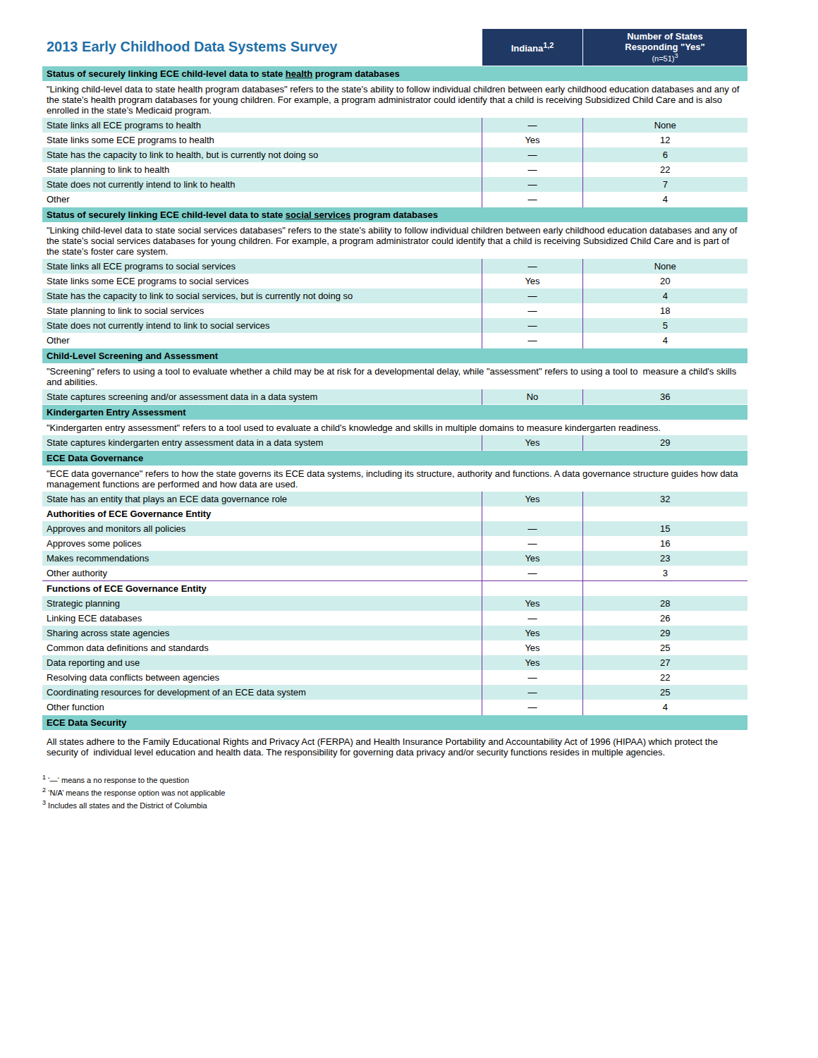| 2013 Early Childhood Data Systems Survey | Indiana 1,2 | Number of States Responding "Yes" (n=51) 3 |
| Status of securely linking ECE child-level data to state health program databases |
| "Linking child-level data to state health program databases" refers to the state's ability to follow individual children between early childhood education databases and any of the state’s health program databases for young children. For example, a program administrator could identify that a child is receiving Subsidized Child Care and is also enrolled in the state’s Medicaid program. |
| State links all ECE programs to health | — | None |
| State links some ECE programs to health | Yes | 12 |
| State has the capacity to link to health, but is currently not doing so | — | 6 |
| State planning to link to health | — | 22 |
| State does not currently intend to link to health | — | 7 |
| Other | — | 4 |
| Status of securely linking ECE child-level data to state social services program databases |
| "Linking child-level data to state social services databases" refers to the state's ability to follow individual children between early childhood education databases and any of the state’s social services databases for young children. For example, a program administrator could identify that a child is receiving Subsidized Child Care and is part of the state’s foster care system. |
| State links all ECE programs to social services | — | None |
| State links some ECE programs to social services | Yes | 20 |
| State has the capacity to link to social services, but is currently not doing so | — | 4 |
| State planning to link to social services | — | 18 |
| State does not currently intend to link to social services | — | 5 |
| Other | — | 4 |
| Child-Level Screening and Assessment |
| "Screening" refers to using a tool to evaluate whether a child may be at risk for a developmental delay, while "assessment" refers to using a tool to measure a child's skills and abilities. |
| State captures screening and/or assessment data in a data system | No | 36 |
| Kindergarten Entry Assessment |
| "Kindergarten entry assessment" refers to a tool used to evaluate a child's knowledge and skills in multiple domains to measure kindergarten readiness. |
| State captures kindergarten entry assessment data in a data system | Yes | 29 |
| ECE Data Governance |
| "ECE data governance" refers to how the state governs its ECE data systems, including its structure, authority and functions. A data governance structure guides how data management functions are performed and how data are used. |
| State has an entity that plays an ECE data governance role | Yes | 32 |
| Authorities of ECE Governance Entity | | |
| Approves and monitors all policies | — | 15 |
| Approves some polices | — | 16 |
| Makes recommendations | Yes | 23 |
| Other authority | — | 3 |
| Functions of ECE Governance Entity | | |
| Strategic planning | Yes | 28 |
| Linking ECE databases | — | 26 |
| Sharing across state agencies | Yes | 29 |
| Common data definitions and standards | Yes | 25 |
| Data reporting and use | Yes | 27 |
| Resolving data conflicts between agencies | — | 22 |
| Coordinating resources for development of an ECE data system | — | 25 |
| Other function | — | 4 |
| ECE Data Security |
| All states adhere to the Family Educational Rights and Privacy Act (FERPA) and Health Insurance Portability and Accountability Act of 1996 (HIPAA) which protect the security of individual level education and health data. The responsibility for governing data privacy and/or security functions resides in multiple agencies. |
1 ‘—‘ means a no response to the question
2 ‘N/A’ means the response option was not applicable
3 Includes all states and the District of Columbia